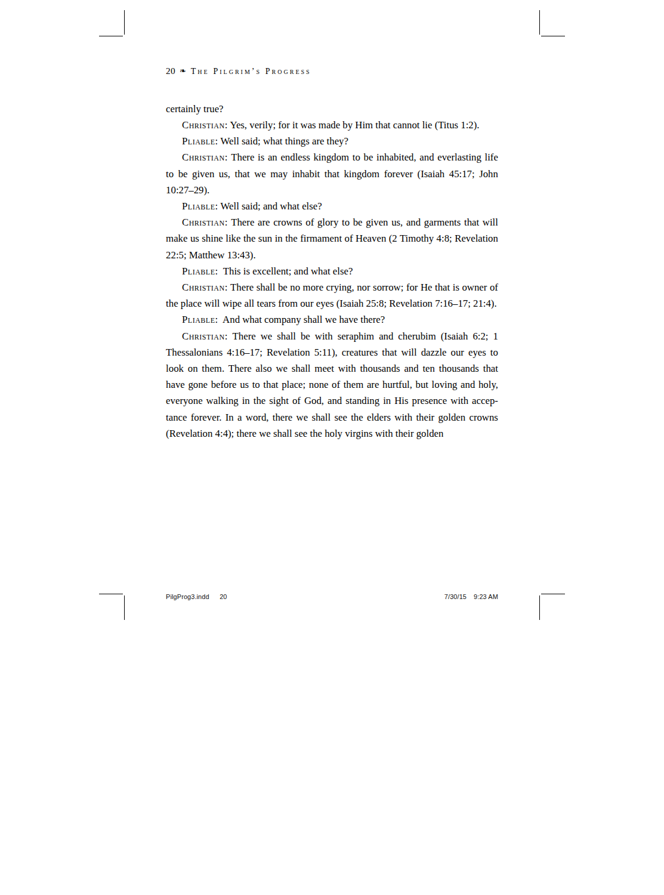20❧T h e P i l g r i m ’ s P r o g r e s s
certainly true?
Christian: Yes, verily; for it was made by Him that cannot lie (Titus 1:2).
Pliable: Well said; what things are they?
Christian: There is an endless kingdom to be inhabited, and everlasting life to be given us, that we may inhabit that kingdom forever (Isaiah 45:17; John 10:27–29).
Pliable: Well said; and what else?
Christian: There are crowns of glory to be given us, and garments that will make us shine like the sun in the firmament of Heaven (2 Timothy 4:8; Revelation 22:5; Matthew 13:43).
Pliable: This is excellent; and what else?
Christian: There shall be no more crying, nor sorrow; for He that is owner of the place will wipe all tears from our eyes (Isaiah 25:8; Revelation 7:16–17; 21:4).
Pliable: And what company shall we have there?
Christian: There we shall be with seraphim and cherubim (Isaiah 6:2; 1 Thessalonians 4:16–17; Revelation 5:11), creatures that will dazzle our eyes to look on them. There also we shall meet with thousands and ten thousands that have gone before us to that place; none of them are hurtful, but loving and holy, everyone walking in the sight of God, and standing in His presence with acceptance forever. In a word, there we shall see the elders with their golden crowns (Revelation 4:4); there we shall see the holy virgins with their golden
PilgProg3.indd20
7/30/159:23 AM